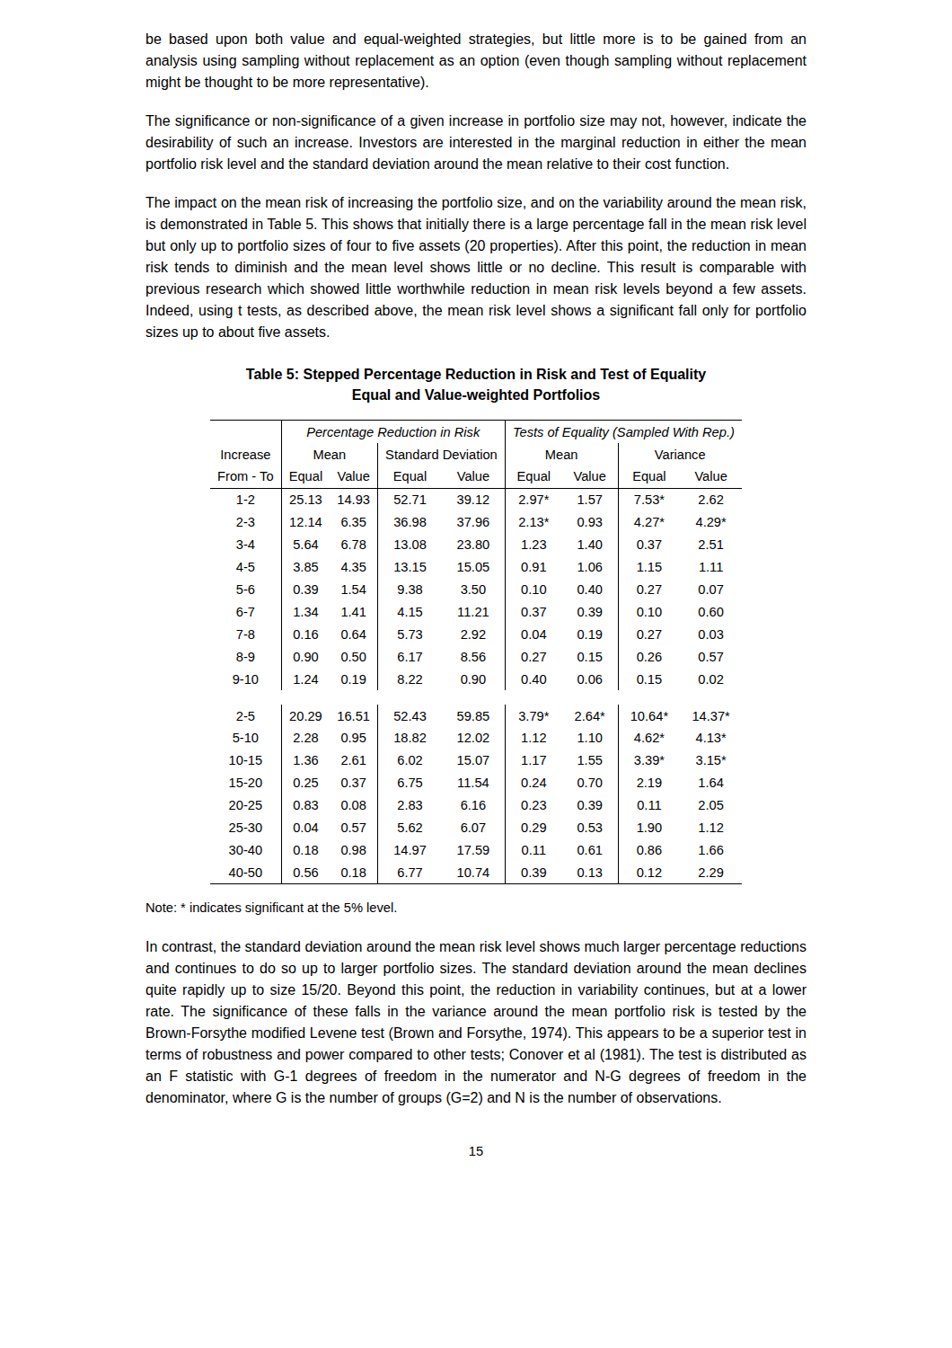be based upon both value and equal-weighted strategies, but little more is to be gained from an analysis using sampling without replacement as an option (even though sampling without replacement might be thought to be more representative).
The significance or non-significance of a given increase in portfolio size may not, however, indicate the desirability of such an increase. Investors are interested in the marginal reduction in either the mean portfolio risk level and the standard deviation around the mean relative to their cost function.
The impact on the mean risk of increasing the portfolio size, and on the variability around the mean risk, is demonstrated in Table 5. This shows that initially there is a large percentage fall in the mean risk level but only up to portfolio sizes of four to five assets (20 properties). After this point, the reduction in mean risk tends to diminish and the mean level shows little or no decline. This result is comparable with previous research which showed little worthwhile reduction in mean risk levels beyond a few assets. Indeed, using t tests, as described above, the mean risk level shows a significant fall only for portfolio sizes up to about five assets.
Table 5: Stepped Percentage Reduction in Risk and Test of Equality
Equal and Value-weighted Portfolios
| | Percentage Reduction in Risk | Tests of Equality (Sampled With Rep.) |
| --- | --- | --- |
| Increase | Mean | Standard Deviation | Mean | Variance |
| From - To | Equal | Value | Equal | Value | Equal | Value | Equal | Value |
| 1-2 | 25.13 | 14.93 | 52.71 | 39.12 | 2.97* | 1.57 | 7.53* | 2.62 |
| 2-3 | 12.14 | 6.35 | 36.98 | 37.96 | 2.13* | 0.93 | 4.27* | 4.29* |
| 3-4 | 5.64 | 6.78 | 13.08 | 23.80 | 1.23 | 1.40 | 0.37 | 2.51 |
| 4-5 | 3.85 | 4.35 | 13.15 | 15.05 | 0.91 | 1.06 | 1.15 | 1.11 |
| 5-6 | 0.39 | 1.54 | 9.38 | 3.50 | 0.10 | 0.40 | 0.27 | 0.07 |
| 6-7 | 1.34 | 1.41 | 4.15 | 11.21 | 0.37 | 0.39 | 0.10 | 0.60 |
| 7-8 | 0.16 | 0.64 | 5.73 | 2.92 | 0.04 | 0.19 | 0.27 | 0.03 |
| 8-9 | 0.90 | 0.50 | 6.17 | 8.56 | 0.27 | 0.15 | 0.26 | 0.57 |
| 9-10 | 1.24 | 0.19 | 8.22 | 0.90 | 0.40 | 0.06 | 0.15 | 0.02 |
| 2-5 | 20.29 | 16.51 | 52.43 | 59.85 | 3.79* | 2.64* | 10.64* | 14.37* |
| 5-10 | 2.28 | 0.95 | 18.82 | 12.02 | 1.12 | 1.10 | 4.62* | 4.13* |
| 10-15 | 1.36 | 2.61 | 6.02 | 15.07 | 1.17 | 1.55 | 3.39* | 3.15* |
| 15-20 | 0.25 | 0.37 | 6.75 | 11.54 | 0.24 | 0.70 | 2.19 | 1.64 |
| 20-25 | 0.83 | 0.08 | 2.83 | 6.16 | 0.23 | 0.39 | 0.11 | 2.05 |
| 25-30 | 0.04 | 0.57 | 5.62 | 6.07 | 0.29 | 0.53 | 1.90 | 1.12 |
| 30-40 | 0.18 | 0.98 | 14.97 | 17.59 | 0.11 | 0.61 | 0.86 | 1.66 |
| 40-50 | 0.56 | 0.18 | 6.77 | 10.74 | 0.39 | 0.13 | 0.12 | 2.29 |
Note: * indicates significant at the 5% level.
In contrast, the standard deviation around the mean risk level shows much larger percentage reductions and continues to do so up to larger portfolio sizes. The standard deviation around the mean declines quite rapidly up to size 15/20. Beyond this point, the reduction in variability continues, but at a lower rate. The significance of these falls in the variance around the mean portfolio risk is tested by the Brown-Forsythe modified Levene test (Brown and Forsythe, 1974). This appears to be a superior test in terms of robustness and power compared to other tests; Conover et al (1981). The test is distributed as an F statistic with G-1 degrees of freedom in the numerator and N-G degrees of freedom in the denominator, where G is the number of groups (G=2) and N is the number of observations.
15